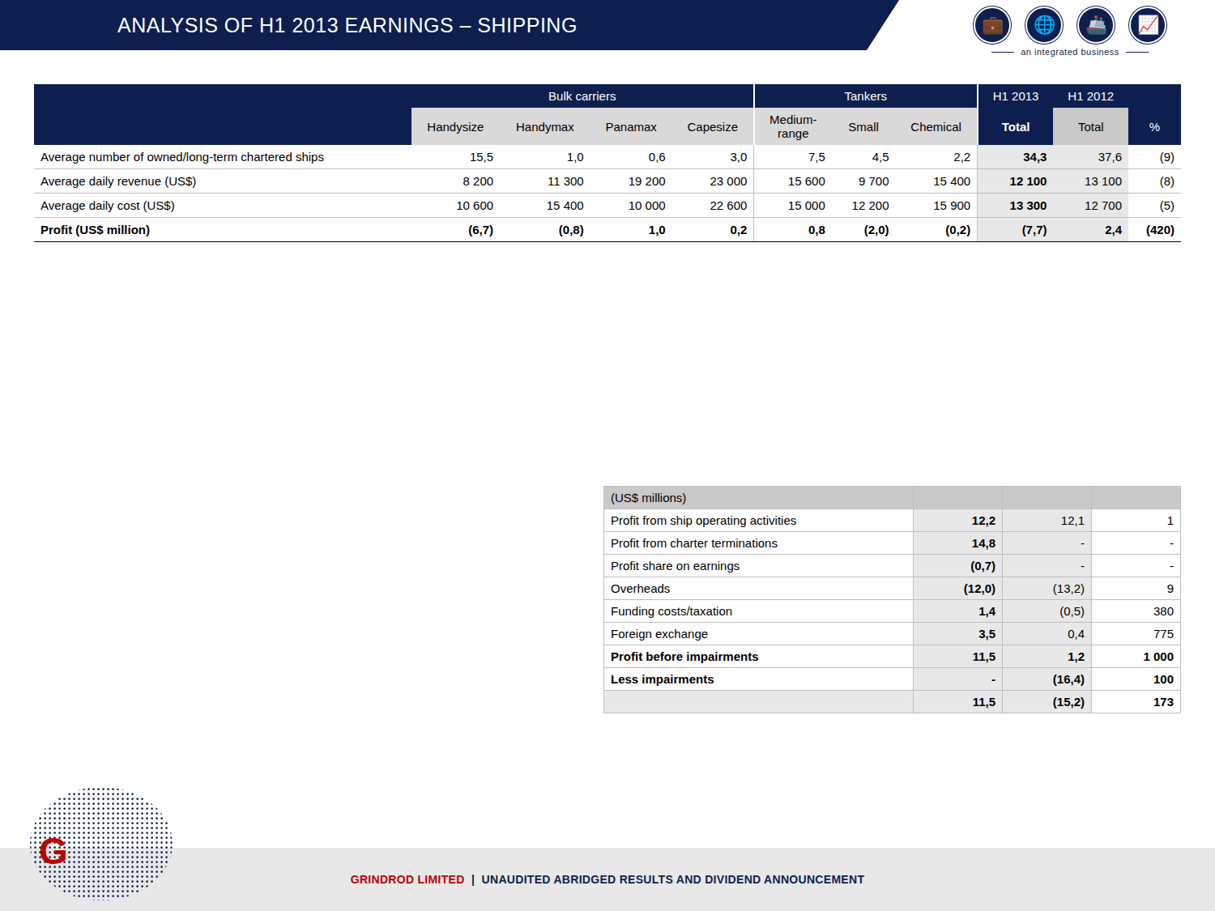ANALYSIS OF H1 2013 EARNINGS – SHIPPING
💼
🌐
🚢
📈
an integrated business
| | Bulk carriers | Tankers | H1 2013 | H1 2012 | |
| --- | --- | --- | --- | --- | --- |
| Handysize | Handymax | Panamax | Capesize | Medium- range | Small | Chemical | Total | Total | % |
| Average number of owned/long-term chartered ships | 15,5 | 1,0 | 0,6 | 3,0 | 7,5 | 4,5 | 2,2 | 34,3 | 37,6 | (9) |
| Average daily revenue (US$) | 8 200 | 11 300 | 19 200 | 23 000 | 15 600 | 9 700 | 15 400 | 12 100 | 13 100 | (8) |
| Average daily cost (US$) | 10 600 | 15 400 | 10 000 | 22 600 | 15 000 | 12 200 | 15 900 | 13 300 | 12 700 | (5) |
| Profit (US$ million) | (6,7) | (0,8) | 1,0 | 0,2 | 0,8 | (2,0) | (0,2) | (7,7) | 2,4 | (420) |
| (US$ millions) | | | |
| Profit from ship operating activities | 12,2 | 12,1 | 1 |
| Profit from charter terminations | 14,8 | - | - |
| Profit share on earnings | (0,7) | - | - |
| Overheads | (12,0) | (13,2) | 9 |
| Funding costs/taxation | 1,4 | (0,5) | 380 |
| Foreign exchange | 3,5 | 0,4 | 775 |
| Profit before impairments | 11,5 | 1,2 | 1 000 |
| Less impairments | - | (16,4) | 100 |
| | 11,5 | (15,2) | 173 |
G
GRINDROD LIMITED | UNAUDITED ABRIDGED RESULTS AND DIVIDEND ANNOUNCEMENT